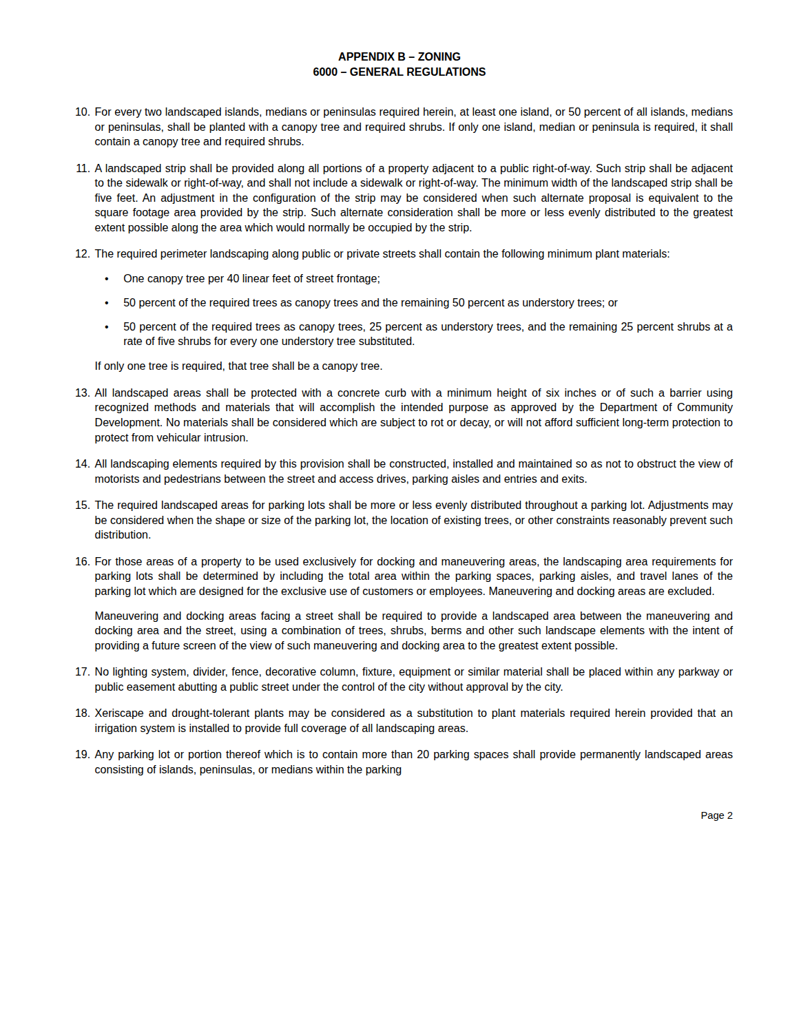APPENDIX B – ZONING
6000 – GENERAL REGULATIONS
10 For every two landscaped islands, medians or peninsulas required herein, at least one island, or 50 percent of all islands, medians or peninsulas, shall be planted with a canopy tree and required shrubs. If only one island, median or peninsula is required, it shall contain a canopy tree and required shrubs.
11 A landscaped strip shall be provided along all portions of a property adjacent to a public right-of-way. Such strip shall be adjacent to the sidewalk or right-of-way, and shall not include a sidewalk or right-of-way. The minimum width of the landscaped strip shall be five feet. An adjustment in the configuration of the strip may be considered when such alternate proposal is equivalent to the square footage area provided by the strip. Such alternate consideration shall be more or less evenly distributed to the greatest extent possible along the area which would normally be occupied by the strip.
12 The required perimeter landscaping along public or private streets shall contain the following minimum plant materials:
One canopy tree per 40 linear feet of street frontage;
50 percent of the required trees as canopy trees and the remaining 50 percent as understory trees; or
50 percent of the required trees as canopy trees, 25 percent as understory trees, and the remaining 25 percent shrubs at a rate of five shrubs for every one understory tree substituted.
If only one tree is required, that tree shall be a canopy tree.
13 All landscaped areas shall be protected with a concrete curb with a minimum height of six inches or of such a barrier using recognized methods and materials that will accomplish the intended purpose as approved by the Department of Community Development. No materials shall be considered which are subject to rot or decay, or will not afford sufficient long-term protection to protect from vehicular intrusion.
14 All landscaping elements required by this provision shall be constructed, installed and maintained so as not to obstruct the view of motorists and pedestrians between the street and access drives, parking aisles and entries and exits.
15 The required landscaped areas for parking lots shall be more or less evenly distributed throughout a parking lot. Adjustments may be considered when the shape or size of the parking lot, the location of existing trees, or other constraints reasonably prevent such distribution.
16 For those areas of a property to be used exclusively for docking and maneuvering areas, the landscaping area requirements for parking lots shall be determined by including the total area within the parking spaces, parking aisles, and travel lanes of the parking lot which are designed for the exclusive use of customers or employees. Maneuvering and docking areas are excluded.
Maneuvering and docking areas facing a street shall be required to provide a landscaped area between the maneuvering and docking area and the street, using a combination of trees, shrubs, berms and other such landscape elements with the intent of providing a future screen of the view of such maneuvering and docking area to the greatest extent possible.
17 No lighting system, divider, fence, decorative column, fixture, equipment or similar material shall be placed within any parkway or public easement abutting a public street under the control of the city without approval by the city.
18 Xeriscape and drought-tolerant plants may be considered as a substitution to plant materials required herein provided that an irrigation system is installed to provide full coverage of all landscaping areas.
19 Any parking lot or portion thereof which is to contain more than 20 parking spaces shall provide permanently landscaped areas consisting of islands, peninsulas, or medians within the parking
Page 2